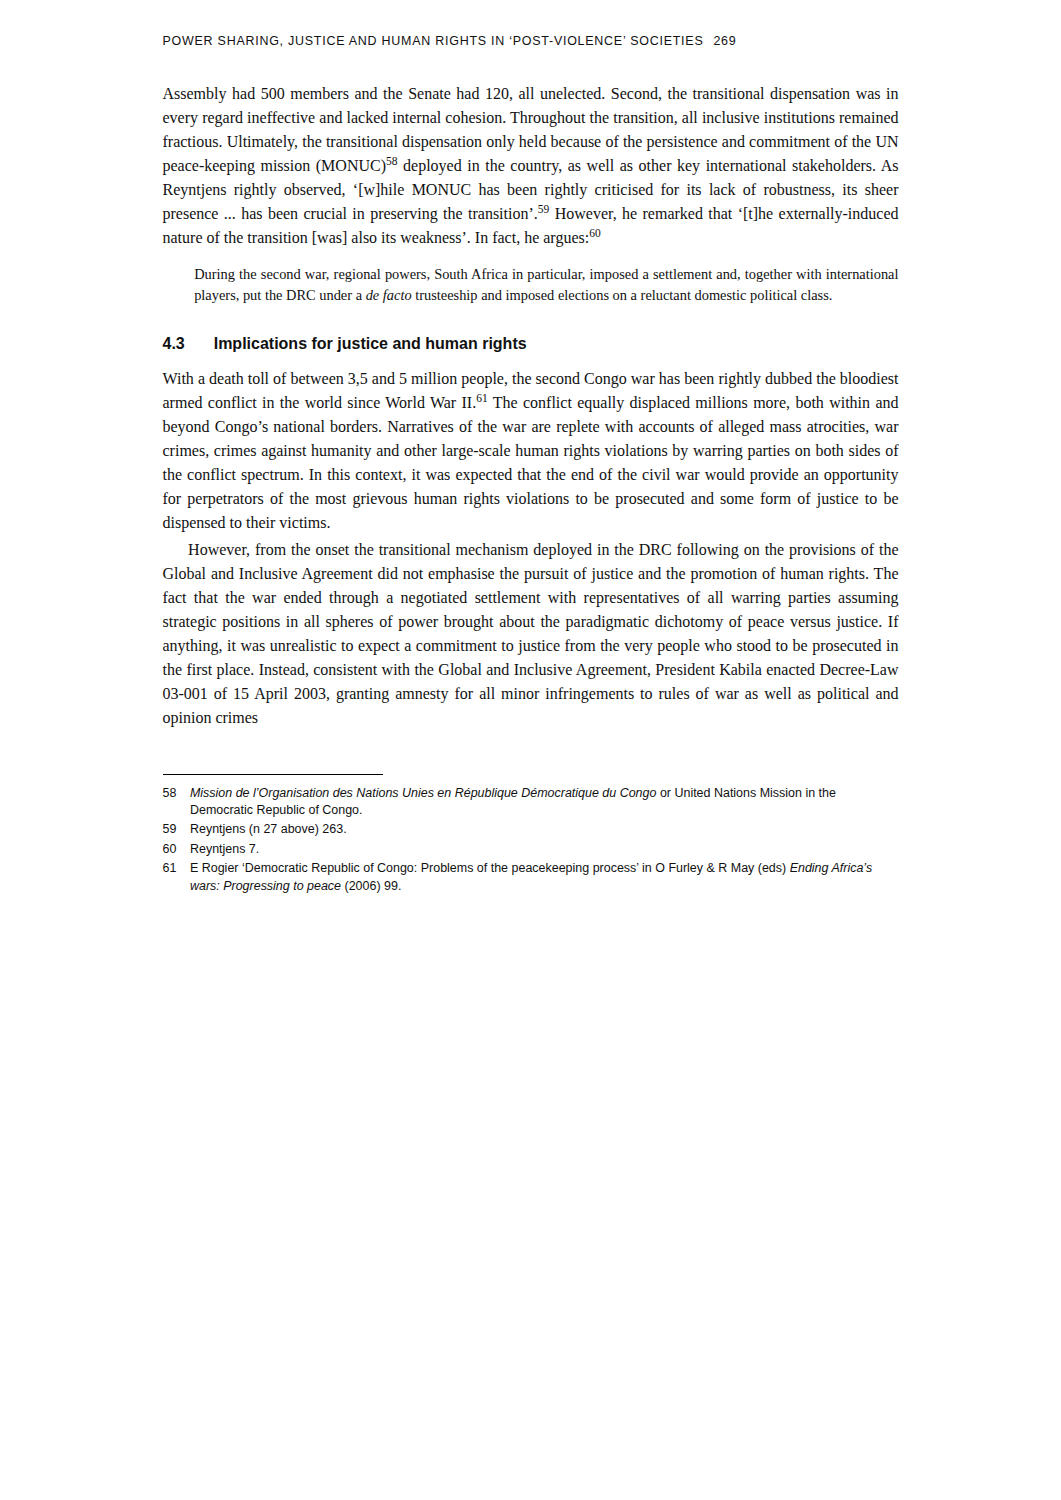POWER SHARING, JUSTICE AND HUMAN RIGHTS IN ‘POST-VIOLENCE’ SOCIETIES269
Assembly had 500 members and the Senate had 120, all unelected. Second, the transitional dispensation was in every regard ineffective and lacked internal cohesion. Throughout the transition, all inclusive institutions remained fractious. Ultimately, the transitional dispensation only held because of the persistence and commitment of the UN peace-keeping mission (MONUC)58 deployed in the country, as well as other key international stakeholders. As Reyntjens rightly observed, ‘[w]hile MONUC has been rightly criticised for its lack of robustness, its sheer presence ... has been crucial in preserving the transition’.59 However, he remarked that ‘[t]he externally-induced nature of the transition [was] also its weakness’. In fact, he argues:60
During the second war, regional powers, South Africa in particular, imposed a settlement and, together with international players, put the DRC under a de facto trusteeship and imposed elections on a reluctant domestic political class.
4.3 Implications for justice and human rights
With a death toll of between 3,5 and 5 million people, the second Congo war has been rightly dubbed the bloodiest armed conflict in the world since World War II.61 The conflict equally displaced millions more, both within and beyond Congo’s national borders. Narratives of the war are replete with accounts of alleged mass atrocities, war crimes, crimes against humanity and other large-scale human rights violations by warring parties on both sides of the conflict spectrum. In this context, it was expected that the end of the civil war would provide an opportunity for perpetrators of the most grievous human rights violations to be prosecuted and some form of justice to be dispensed to their victims.
However, from the onset the transitional mechanism deployed in the DRC following on the provisions of the Global and Inclusive Agreement did not emphasise the pursuit of justice and the promotion of human rights. The fact that the war ended through a negotiated settlement with representatives of all warring parties assuming strategic positions in all spheres of power brought about the paradigmatic dichotomy of peace versus justice. If anything, it was unrealistic to expect a commitment to justice from the very people who stood to be prosecuted in the first place. Instead, consistent with the Global and Inclusive Agreement, President Kabila enacted Decree-Law 03-001 of 15 April 2003, granting amnesty for all minor infringements to rules of war as well as political and opinion crimes
58 Mission de l’Organisation des Nations Unies en République Démocratique du Congo or United Nations Mission in the Democratic Republic of Congo.
59 Reyntjens (n 27 above) 263.
60 Reyntjens 7.
61 E Rogier ‘Democratic Republic of Congo: Problems of the peacekeeping process’ in O Furley & R May (eds) Ending Africa’s wars: Progressing to peace (2006) 99.